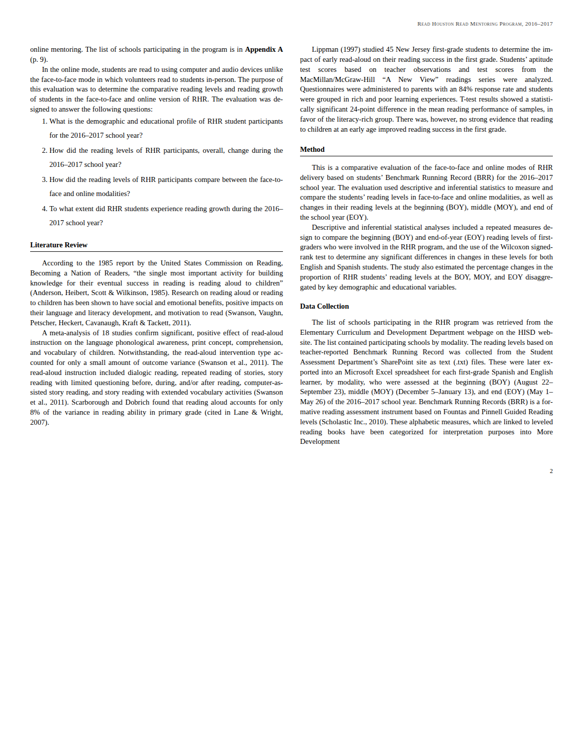Read Houston Read Mentoring Program, 2016–2017
online mentoring. The list of schools participating in the program is in Appendix A (p. 9).
In the online mode, students are read to using computer and audio devices unlike the face-to-face mode in which volunteers read to students in-person. The purpose of this evaluation was to determine the comparative reading levels and reading growth of students in the face-to-face and online version of RHR. The evaluation was designed to answer the following questions:
What is the demographic and educational profile of RHR student participants for the 2016–2017 school year?
How did the reading levels of RHR participants, overall, change during the 2016–2017 school year?
How did the reading levels of RHR participants compare between the face-to-face and online modalities?
To what extent did RHR students experience reading growth during the 2016–2017 school year?
Literature Review
According to the 1985 report by the United States Commission on Reading, Becoming a Nation of Readers, “the single most important activity for building knowledge for their eventual success in reading is reading aloud to children” (Anderson, Heibert, Scott & Wilkinson, 1985). Research on reading aloud or reading to children has been shown to have social and emotional benefits, positive impacts on their language and literacy development, and motivation to read (Swanson, Vaughn, Petscher, Heckert, Cavanaugh, Kraft & Tackett, 2011).
A meta-analysis of 18 studies confirm significant, positive effect of read-aloud instruction on the language phonological awareness, print concept, comprehension, and vocabulary of children. Notwithstanding, the read-aloud intervention type accounted for only a small amount of outcome variance (Swanson et al., 2011). The read-aloud instruction included dialogic reading, repeated reading of stories, story reading with limited questioning before, during, and/or after reading, computer-assisted story reading, and story reading with extended vocabulary activities (Swanson et al., 2011). Scarborough and Dobrich found that reading aloud accounts for only 8% of the variance in reading ability in primary grade (cited in Lane & Wright, 2007).
Lippman (1997) studied 45 New Jersey first-grade students to determine the impact of early read-aloud on their reading success in the first grade. Students’ aptitude test scores based on teacher observations and test scores from the MacMillan/McGraw-Hill “A New View” readings series were analyzed. Questionnaires were administered to parents with an 84% response rate and students were grouped in rich and poor learning experiences. T-test results showed a statistically significant 24-point difference in the mean reading performance of samples, in favor of the literacy-rich group. There was, however, no strong evidence that reading to children at an early age improved reading success in the first grade.
Method
This is a comparative evaluation of the face-to-face and online modes of RHR delivery based on students’ Benchmark Running Record (BRR) for the 2016–2017 school year. The evaluation used descriptive and inferential statistics to measure and compare the students’ reading levels in face-to-face and online modalities, as well as changes in their reading levels at the beginning (BOY), middle (MOY), and end of the school year (EOY).
Descriptive and inferential statistical analyses included a repeated measures design to compare the beginning (BOY) and end-of-year (EOY) reading levels of first-graders who were involved in the RHR program, and the use of the Wilcoxon signed-rank test to determine any significant differences in changes in these levels for both English and Spanish students. The study also estimated the percentage changes in the proportion of RHR students’ reading levels at the BOY, MOY, and EOY disaggregated by key demographic and educational variables.
Data Collection
The list of schools participating in the RHR program was retrieved from the Elementary Curriculum and Development Department webpage on the HISD website. The list contained participating schools by modality. The reading levels based on teacher-reported Benchmark Running Record was collected from the Student Assessment Department’s SharePoint site as text (.txt) files. These were later exported into an Microsoft Excel spreadsheet for each first-grade Spanish and English learner, by modality, who were assessed at the beginning (BOY) (August 22–September 23), middle (MOY) (December 5–January 13), and end (EOY) (May 1–May 26) of the 2016–2017 school year. Benchmark Running Records (BRR) is a formative reading assessment instrument based on Fountas and Pinnell Guided Reading levels (Scholastic Inc., 2010). These alphabetic measures, which are linked to leveled reading books have been categorized for interpretation purposes into More Development
2